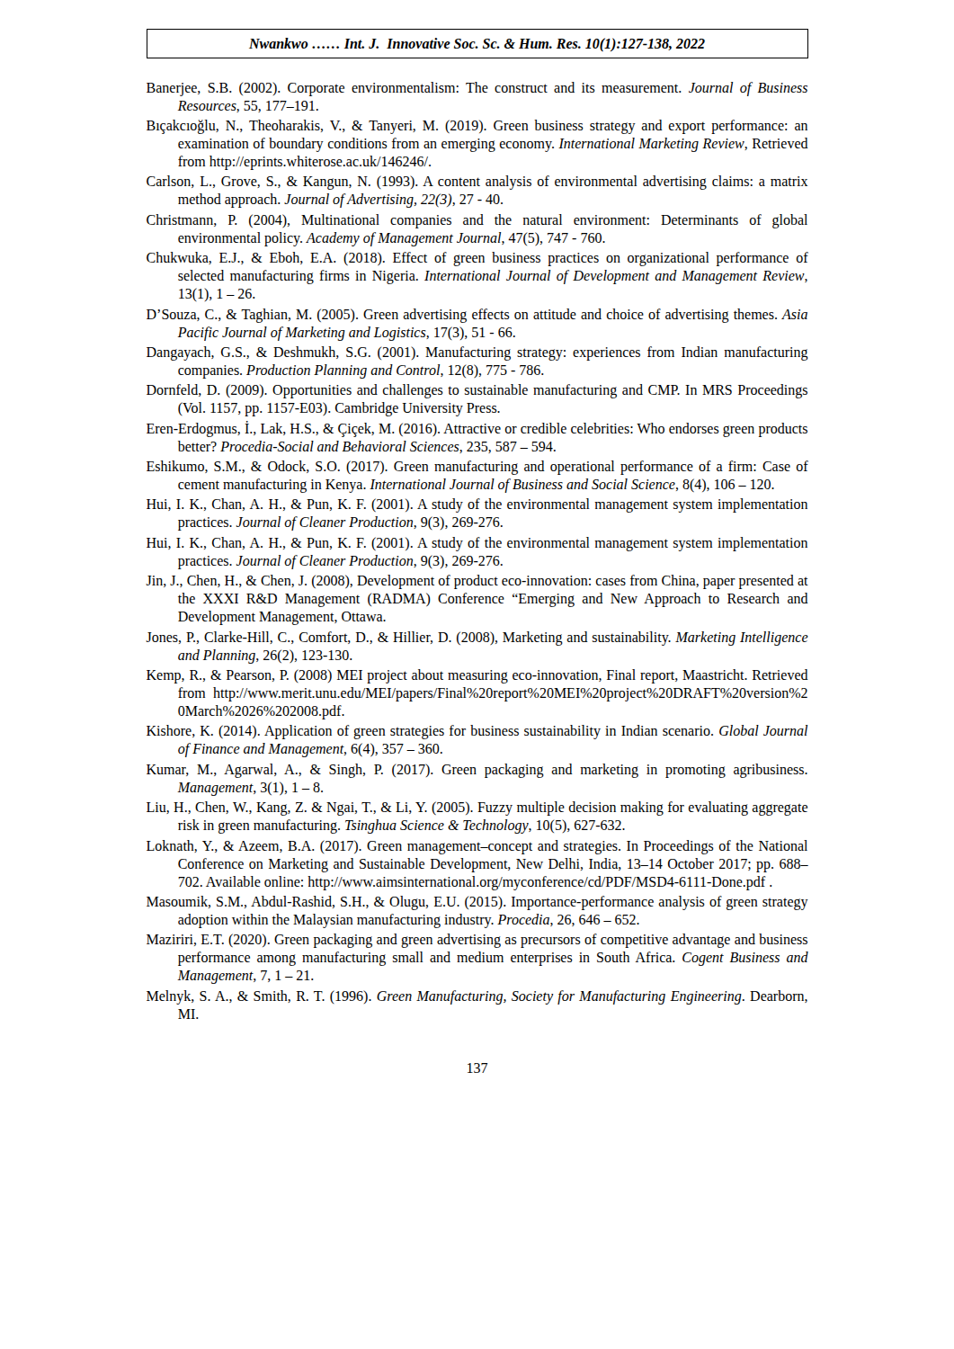Nwankwo …… Int. J. Innovative Soc. Sc. & Hum. Res. 10(1):127-138, 2022
Banerjee, S.B. (2002). Corporate environmentalism: The construct and its measurement. Journal of Business Resources, 55, 177–191.
Bıçakcıoğlu, N., Theoharakis, V., & Tanyeri, M. (2019). Green business strategy and export performance: an examination of boundary conditions from an emerging economy. International Marketing Review, Retrieved from http://eprints.whiterose.ac.uk/146246/.
Carlson, L., Grove, S., & Kangun, N. (1993). A content analysis of environmental advertising claims: a matrix method approach. Journal of Advertising, 22(3), 27 - 40.
Christmann, P. (2004), Multinational companies and the natural environment: Determinants of global environmental policy. Academy of Management Journal, 47(5), 747 - 760.
Chukwuka, E.J., & Eboh, E.A. (2018). Effect of green business practices on organizational performance of selected manufacturing firms in Nigeria. International Journal of Development and Management Review, 13(1), 1 – 26.
D’Souza, C., & Taghian, M. (2005). Green advertising effects on attitude and choice of advertising themes. Asia Pacific Journal of Marketing and Logistics, 17(3), 51 - 66.
Dangayach, G.S., & Deshmukh, S.G. (2001). Manufacturing strategy: experiences from Indian manufacturing companies. Production Planning and Control, 12(8), 775 - 786.
Dornfeld, D. (2009). Opportunities and challenges to sustainable manufacturing and CMP. In MRS Proceedings (Vol. 1157, pp. 1157-E03). Cambridge University Press.
Eren-Erdogmus, İ., Lak, H.S., & Çiçek, M. (2016). Attractive or credible celebrities: Who endorses green products better? Procedia-Social and Behavioral Sciences, 235, 587 – 594.
Eshikumo, S.M., & Odock, S.O. (2017). Green manufacturing and operational performance of a firm: Case of cement manufacturing in Kenya. International Journal of Business and Social Science, 8(4), 106 – 120.
Hui, I. K., Chan, A. H., & Pun, K. F. (2001). A study of the environmental management system implementation practices. Journal of Cleaner Production, 9(3), 269-276.
Hui, I. K., Chan, A. H., & Pun, K. F. (2001). A study of the environmental management system implementation practices. Journal of Cleaner Production, 9(3), 269-276.
Jin, J., Chen, H., & Chen, J. (2008), Development of product eco-innovation: cases from China, paper presented at the XXXI R&D Management (RADMA) Conference “Emerging and New Approach to Research and Development Management, Ottawa.
Jones, P., Clarke-Hill, C., Comfort, D., & Hillier, D. (2008), Marketing and sustainability. Marketing Intelligence and Planning, 26(2), 123-130.
Kemp, R., & Pearson, P. (2008) MEI project about measuring eco-innovation, Final report, Maastricht. Retrieved from http://www.merit.unu.edu/MEI/papers/Final%20report%20MEI%20project%20DRAFT%20version%20March%2026%202008.pdf.
Kishore, K. (2014). Application of green strategies for business sustainability in Indian scenario. Global Journal of Finance and Management, 6(4), 357 – 360.
Kumar, M., Agarwal, A., & Singh, P. (2017). Green packaging and marketing in promoting agribusiness. Management, 3(1), 1 – 8.
Liu, H., Chen, W., Kang, Z. & Ngai, T., & Li, Y. (2005). Fuzzy multiple decision making for evaluating aggregate risk in green manufacturing. Tsinghua Science & Technology, 10(5), 627-632.
Loknath, Y., & Azeem, B.A. (2017). Green management–concept and strategies. In Proceedings of the National Conference on Marketing and Sustainable Development, New Delhi, India, 13–14 October 2017; pp. 688–702. Available online: http://www.aimsinternational.org/myconference/cd/PDF/MSD4-6111-Done.pdf .
Masoumik, S.M., Abdul-Rashid, S.H., & Olugu, E.U. (2015). Importance-performance analysis of green strategy adoption within the Malaysian manufacturing industry. Procedia, 26, 646 – 652.
Maziriri, E.T. (2020). Green packaging and green advertising as precursors of competitive advantage and business performance among manufacturing small and medium enterprises in South Africa. Cogent Business and Management, 7, 1 – 21.
Melnyk, S. A., & Smith, R. T. (1996). Green Manufacturing, Society for Manufacturing Engineering. Dearborn, MI.
137